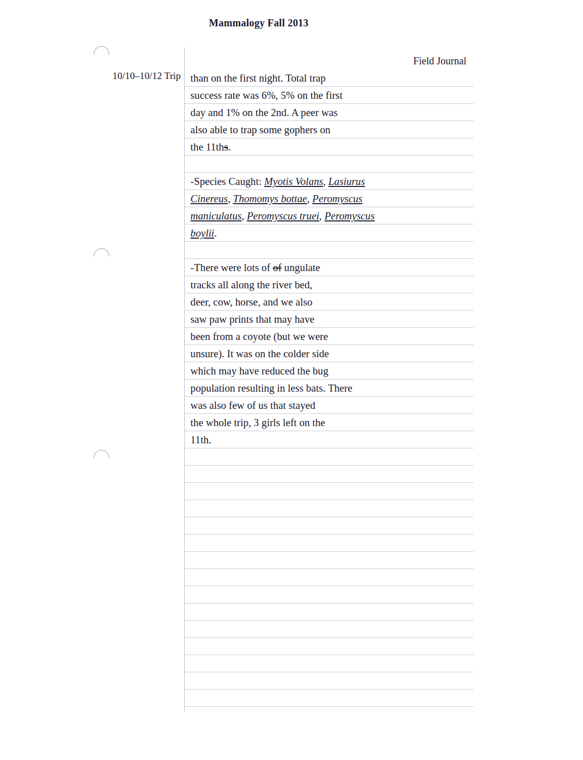Mammalogy Fall 2013
Field Journal
10/10–10/12 Trip
than on the first night. Total trap
success rate was 6%, 5% on the first
day and 1% on the 2nd. A peer was
also able to trap some gophers on
the 11ths.
-Species Caught: Myotis Volans, Lasiurus
Cinereus, Thomomys bottae, Peromyscus
maniculatus, Peromyscus truei, Peromyscus
boylii.
-There were lots of of ungulate
tracks all along the river bed,
deer, cow, horse, and we also
saw paw prints that may have
been from a coyote (but we were
unsure). It was on the colder side
which may have reduced the bug
population resulting in less bats. There
was also few of us that stayed
the whole trip, 3 girls left on the
11th.